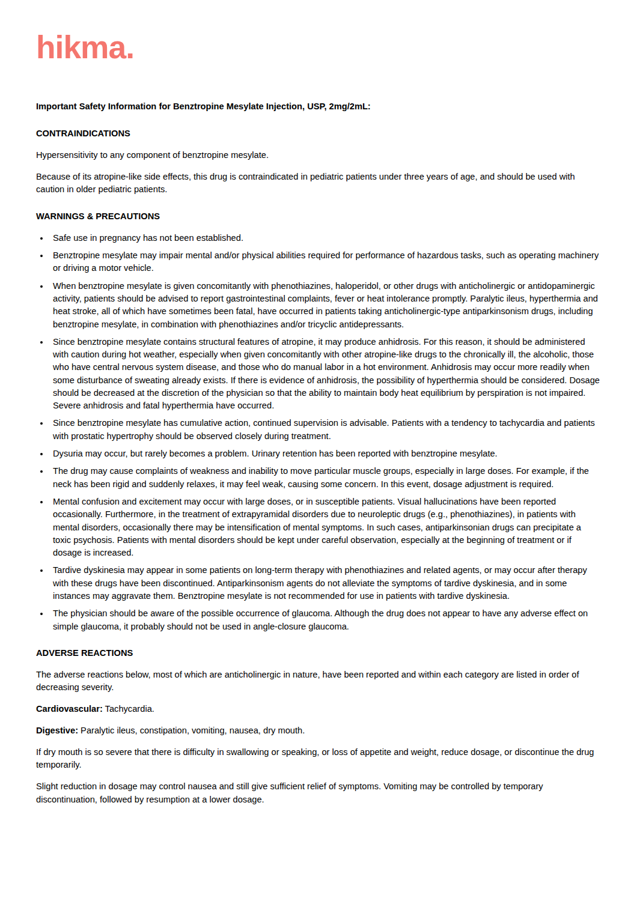hikma.
Important Safety Information for Benztropine Mesylate Injection, USP, 2mg/2mL:
CONTRAINDICATIONS
Hypersensitivity to any component of benztropine mesylate.
Because of its atropine-like side effects, this drug is contraindicated in pediatric patients under three years of age, and should be used with caution in older pediatric patients.
WARNINGS & PRECAUTIONS
Safe use in pregnancy has not been established.
Benztropine mesylate may impair mental and/or physical abilities required for performance of hazardous tasks, such as operating machinery or driving a motor vehicle.
When benztropine mesylate is given concomitantly with phenothiazines, haloperidol, or other drugs with anticholinergic or antidopaminergic activity, patients should be advised to report gastrointestinal complaints, fever or heat intolerance promptly. Paralytic ileus, hyperthermia and heat stroke, all of which have sometimes been fatal, have occurred in patients taking anticholinergic-type antiparkinsonism drugs, including benztropine mesylate, in combination with phenothiazines and/or tricyclic antidepressants.
Since benztropine mesylate contains structural features of atropine, it may produce anhidrosis. For this reason, it should be administered with caution during hot weather, especially when given concomitantly with other atropine-like drugs to the chronically ill, the alcoholic, those who have central nervous system disease, and those who do manual labor in a hot environment. Anhidrosis may occur more readily when some disturbance of sweating already exists. If there is evidence of anhidrosis, the possibility of hyperthermia should be considered. Dosage should be decreased at the discretion of the physician so that the ability to maintain body heat equilibrium by perspiration is not impaired. Severe anhidrosis and fatal hyperthermia have occurred.
Since benztropine mesylate has cumulative action, continued supervision is advisable. Patients with a tendency to tachycardia and patients with prostatic hypertrophy should be observed closely during treatment.
Dysuria may occur, but rarely becomes a problem. Urinary retention has been reported with benztropine mesylate.
The drug may cause complaints of weakness and inability to move particular muscle groups, especially in large doses. For example, if the neck has been rigid and suddenly relaxes, it may feel weak, causing some concern. In this event, dosage adjustment is required.
Mental confusion and excitement may occur with large doses, or in susceptible patients. Visual hallucinations have been reported occasionally. Furthermore, in the treatment of extrapyramidal disorders due to neuroleptic drugs (e.g., phenothiazines), in patients with mental disorders, occasionally there may be intensification of mental symptoms. In such cases, antiparkinsonian drugs can precipitate a toxic psychosis. Patients with mental disorders should be kept under careful observation, especially at the beginning of treatment or if dosage is increased.
Tardive dyskinesia may appear in some patients on long-term therapy with phenothiazines and related agents, or may occur after therapy with these drugs have been discontinued. Antiparkinsonism agents do not alleviate the symptoms of tardive dyskinesia, and in some instances may aggravate them. Benztropine mesylate is not recommended for use in patients with tardive dyskinesia.
The physician should be aware of the possible occurrence of glaucoma. Although the drug does not appear to have any adverse effect on simple glaucoma, it probably should not be used in angle-closure glaucoma.
ADVERSE REACTIONS
The adverse reactions below, most of which are anticholinergic in nature, have been reported and within each category are listed in order of decreasing severity.
Cardiovascular: Tachycardia.
Digestive: Paralytic ileus, constipation, vomiting, nausea, dry mouth.
If dry mouth is so severe that there is difficulty in swallowing or speaking, or loss of appetite and weight, reduce dosage, or discontinue the drug temporarily.
Slight reduction in dosage may control nausea and still give sufficient relief of symptoms. Vomiting may be controlled by temporary discontinuation, followed by resumption at a lower dosage.